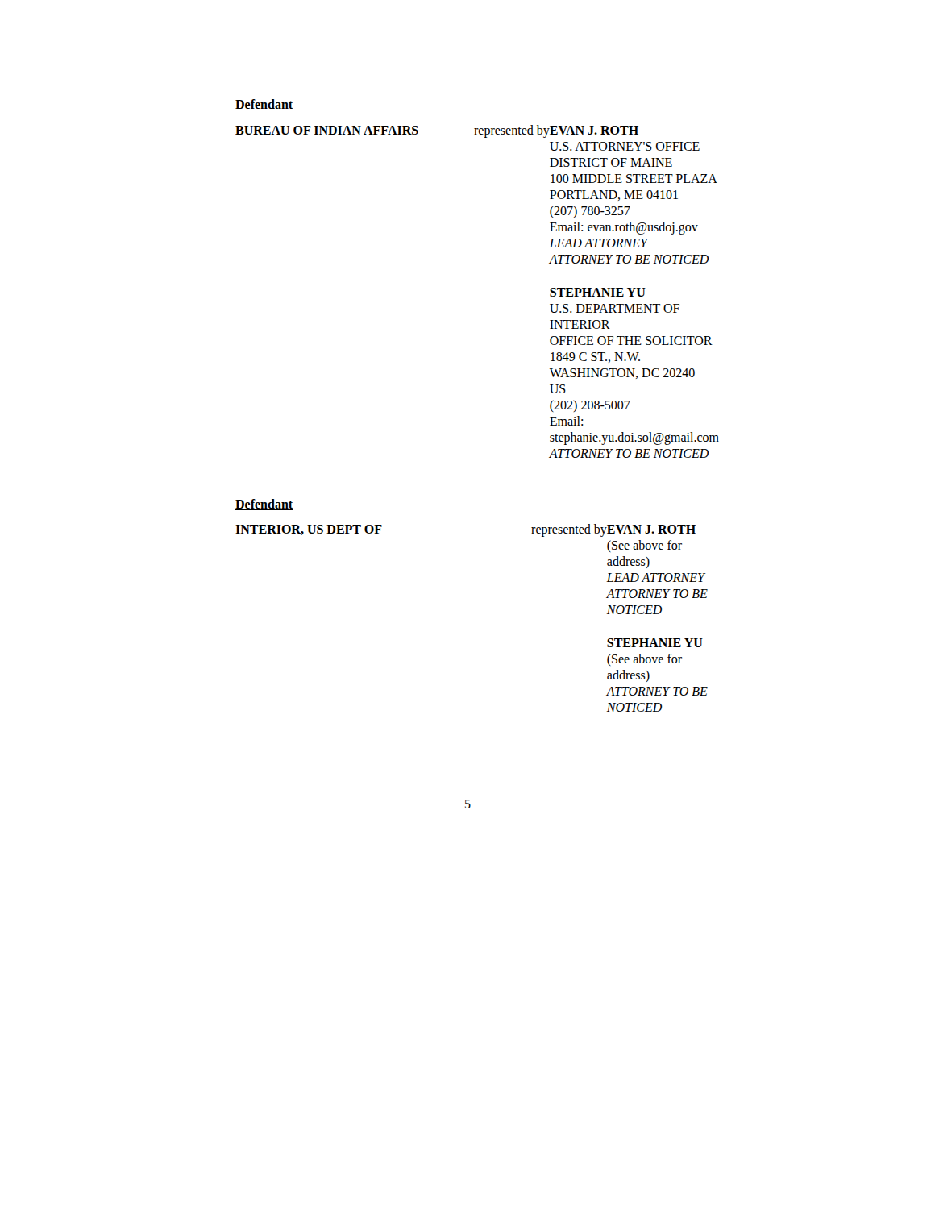Defendant
| BUREAU OF INDIAN AFFAIRS | represented by | EVAN J. ROTH U.S. ATTORNEY'S OFFICE DISTRICT OF MAINE 100 MIDDLE STREET PLAZA PORTLAND, ME 04101 (207) 780-3257 Email: evan.roth@usdoj.gov LEAD ATTORNEY ATTORNEY TO BE NOTICED STEPHANIE YU U.S. DEPARTMENT OF INTERIOR OFFICE OF THE SOLICITOR 1849 C ST., N.W. WASHINGTON, DC 20240 US (202) 208-5007 Email: stephanie.yu.doi.sol@gmail.com ATTORNEY TO BE NOTICED |
Defendant
| INTERIOR, US DEPT OF | represented by | EVAN J. ROTH (See above for address) LEAD ATTORNEY ATTORNEY TO BE NOTICED STEPHANIE YU (See above for address) ATTORNEY TO BE NOTICED |
5